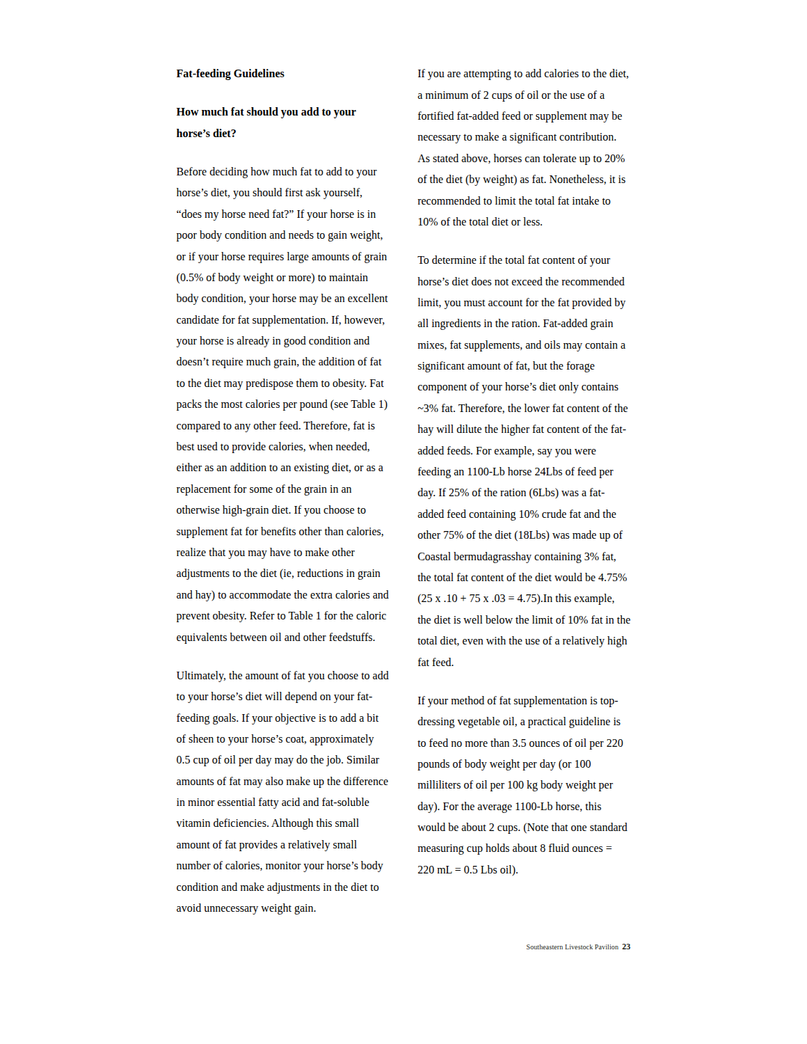Fat-feeding Guidelines
How much fat should you add to your horse’s diet?
Before deciding how much fat to add to your horse’s diet, you should first ask yourself, “does my horse need fat?” If your horse is in poor body condition and needs to gain weight, or if your horse requires large amounts of grain (0.5% of body weight or more) to maintain body condition, your horse may be an excellent candidate for fat supplementation. If, however, your horse is already in good condition and doesn’t require much grain, the addition of fat to the diet may predispose them to obesity. Fat packs the most calories per pound (see Table 1) compared to any other feed. Therefore, fat is best used to provide calories, when needed, either as an addition to an existing diet, or as a replacement for some of the grain in an otherwise high-grain diet. If you choose to supplement fat for benefits other than calories, realize that you may have to make other adjustments to the diet (ie, reductions in grain and hay) to accommodate the extra calories and prevent obesity. Refer to Table 1 for the caloric equivalents between oil and other feedstuffs.
Ultimately, the amount of fat you choose to add to your horse’s diet will depend on your fat-feeding goals. If your objective is to add a bit of sheen to your horse’s coat, approximately 0.5 cup of oil per day may do the job. Similar amounts of fat may also make up the difference in minor essential fatty acid and fat-soluble vitamin deficiencies. Although this small amount of fat provides a relatively small number of calories, monitor your horse’s body condition and make adjustments in the diet to avoid unnecessary weight gain.
If you are attempting to add calories to the diet, a minimum of 2 cups of oil or the use of a fortified fat-added feed or supplement may be necessary to make a significant contribution. As stated above, horses can tolerate up to 20% of the diet (by weight) as fat. Nonetheless, it is recommended to limit the total fat intake to 10% of the total diet or less.
To determine if the total fat content of your horse’s diet does not exceed the recommended limit, you must account for the fat provided by all ingredients in the ration. Fat-added grain mixes, fat supplements, and oils may contain a significant amount of fat, but the forage component of your horse’s diet only contains ~3% fat. Therefore, the lower fat content of the hay will dilute the higher fat content of the fat-added feeds. For example, say you were feeding an 1100-Lb horse 24Lbs of feed per day. If 25% of the ration (6Lbs) was a fat-added feed containing 10% crude fat and the other 75% of the diet (18Lbs) was made up of Coastal bermudagrasshay containing 3% fat, the total fat content of the diet would be 4.75% (25 x .10 + 75 x .03 = 4.75).In this example, the diet is well below the limit of 10% fat in the total diet, even with the use of a relatively high fat feed.
If your method of fat supplementation is top-dressing vegetable oil, a practical guideline is to feed no more than 3.5 ounces of oil per 220 pounds of body weight per day (or 100 milliliters of oil per 100 kg body weight per day). For the average 1100-Lb horse, this would be about 2 cups. (Note that one standard measuring cup holds about 8 fluid ounces = 220 mL = 0.5 Lbs oil).
Southeastern Livestock Pavilion 23